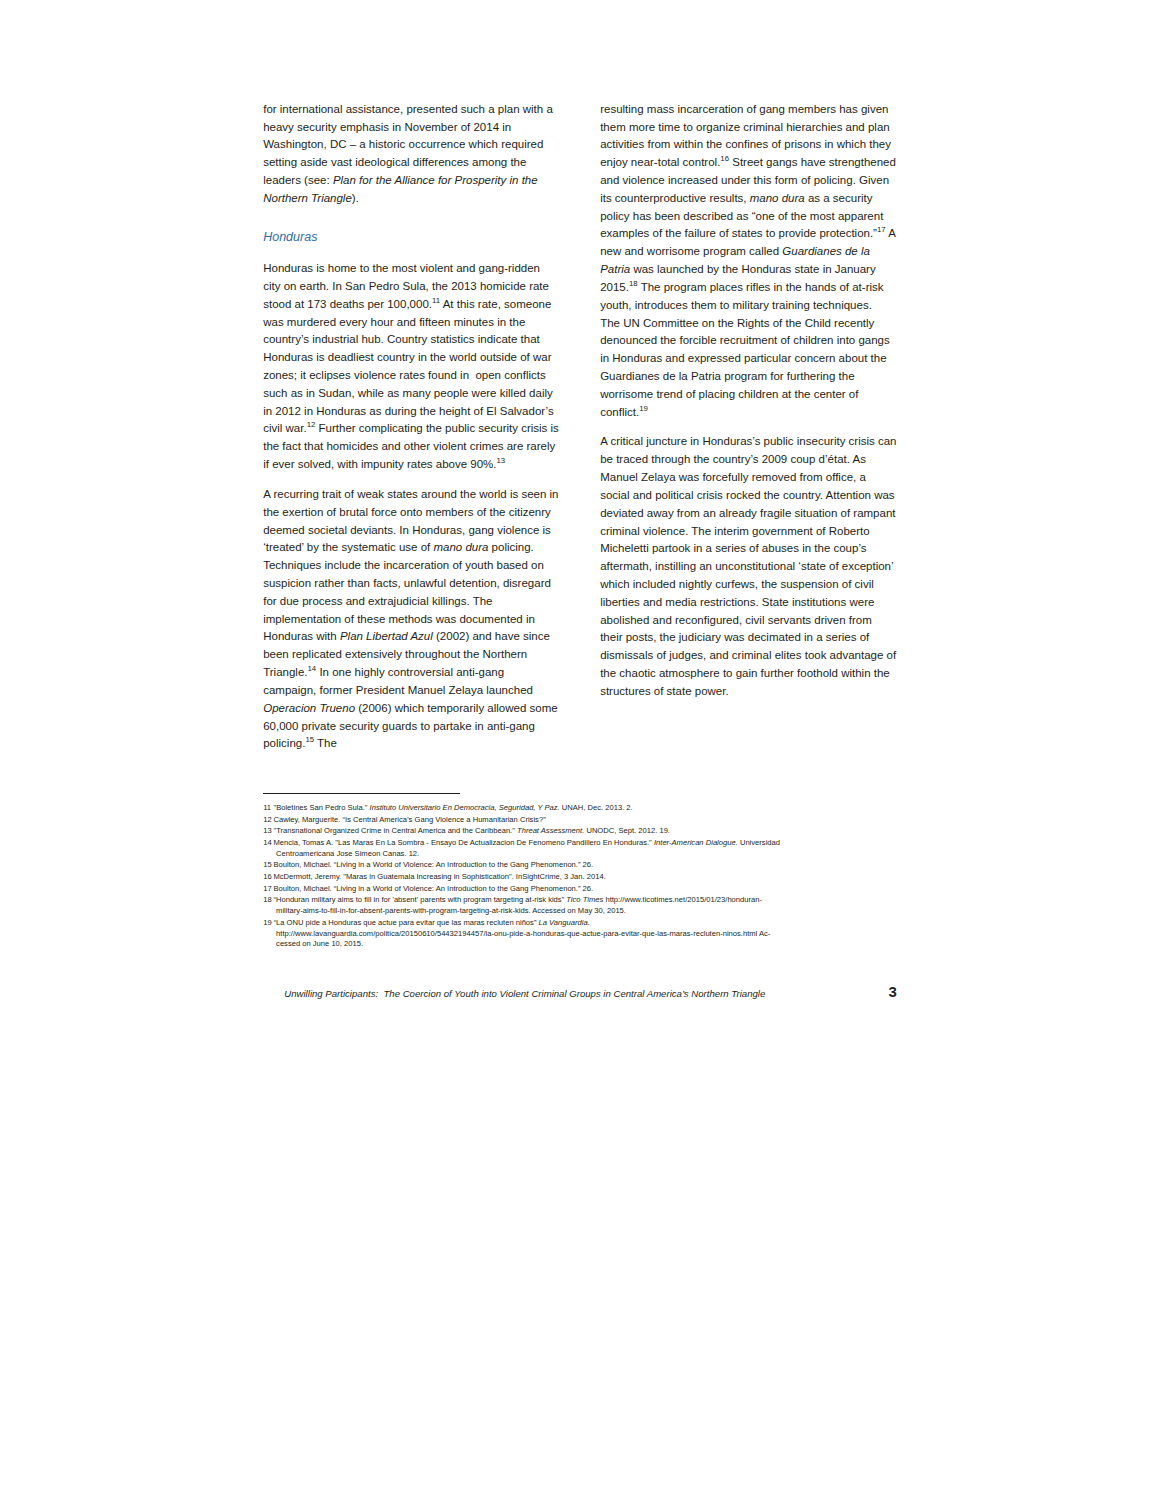for international assistance, presented such a plan with a heavy security emphasis in November of 2014 in Washington, DC – a historic occurrence which required setting aside vast ideological differences among the leaders (see: Plan for the Alliance for Prosperity in the Northern Triangle).
Honduras
Honduras is home to the most violent and gang-ridden city on earth. In San Pedro Sula, the 2013 homicide rate stood at 173 deaths per 100,000.11 At this rate, someone was murdered every hour and fifteen minutes in the country’s industrial hub. Country statistics indicate that Honduras is deadliest country in the world outside of war zones; it eclipses violence rates found in open conflicts such as in Sudan, while as many people were killed daily in 2012 in Honduras as during the height of El Salvador’s civil war.12 Further complicating the public security crisis is the fact that homicides and other violent crimes are rarely if ever solved, with impunity rates above 90%.13
A recurring trait of weak states around the world is seen in the exertion of brutal force onto members of the citizenry deemed societal deviants. In Honduras, gang violence is ‘treated’ by the systematic use of mano dura policing. Techniques include the incarceration of youth based on suspicion rather than facts, unlawful detention, disregard for due process and extrajudicial killings. The implementation of these methods was documented in Honduras with Plan Libertad Azul (2002) and have since been replicated extensively throughout the Northern Triangle.14 In one highly controversial anti-gang campaign, former President Manuel Zelaya launched Operacion Trueno (2006) which temporarily allowed some 60,000 private security guards to partake in anti-gang policing.15 The
resulting mass incarceration of gang members has given them more time to organize criminal hierarchies and plan activities from within the confines of prisons in which they enjoy near-total control.16 Street gangs have strengthened and violence increased under this form of policing. Given its counterproductive results, mano dura as a security policy has been described as “one of the most apparent examples of the failure of states to provide protection.”17 A new and worrisome program called Guardianes de la Patria was launched by the Honduras state in January 2015.18 The program places rifles in the hands of at-risk youth, introduces them to military training techniques. The UN Committee on the Rights of the Child recently denounced the forcible recruitment of children into gangs in Honduras and expressed particular concern about the Guardianes de la Patria program for furthering the worrisome trend of placing children at the center of conflict.19
A critical juncture in Honduras’s public insecurity crisis can be traced through the country’s 2009 coup d’état. As Manuel Zelaya was forcefully removed from office, a social and political crisis rocked the country. Attention was deviated away from an already fragile situation of rampant criminal violence. The interim government of Roberto Micheletti partook in a series of abuses in the coup’s aftermath, instilling an unconstitutional ‘state of exception’ which included nightly curfews, the suspension of civil liberties and media restrictions. State institutions were abolished and reconfigured, civil servants driven from their posts, the judiciary was decimated in a series of dismissals of judges, and criminal elites took advantage of the chaotic atmosphere to gain further foothold within the structures of state power.
"Boletines San Pedro Sula." Instituto Universitario En Democracia, Seguridad, Y Paz. UNAH, Dec. 2013. 2.
Cawley, Marguerite. “Is Central America’s Gang Violence a Humanitarian Crisis?”
"Transnational Organized Crime in Central America and the Caribbean." Threat Assessment. UNODC, Sept. 2012. 19.
Mencia, Tomas A. "Las Maras En La Sombra - Ensayo De Actualizacion De Fenomeno Pandillero En Honduras." Inter-American Dialogue. Universidad Centroamericana Jose Simeon Canas. 12.
Boulton, Michael. “Living in a World of Violence: An Introduction to the Gang Phenomenon.” 26.
McDermott, Jeremy. "Maras in Guatemala Increasing in Sophistication". InSightCrime, 3 Jan. 2014.
Boulton, Michael. “Living in a World of Violence: An Introduction to the Gang Phenomenon.” 26.
“Honduran military aims to fill in for 'absent' parents with program targeting at-risk kids” Tico Times http://www.ticotimes.net/2015/01/23/honduran-military-aims-to-fill-in-for-absent-parents-with-program-targeting-at-risk-kids. Accessed on May 30, 2015.
“La ONU pide a Honduras que actue para evitar que las maras recluten niños” La Vanguardia. http://www.lavanguardia.com/politica/20150610/54432194457/la-onu-pide-a-honduras-que-actue-para-evitar-que-las-maras-recluten-ninos.html Ac-cessed on June 10, 2015.
Unwilling Participants: The Coercion of Youth into Violent Criminal Groups in Central America’s Northern Triangle
3